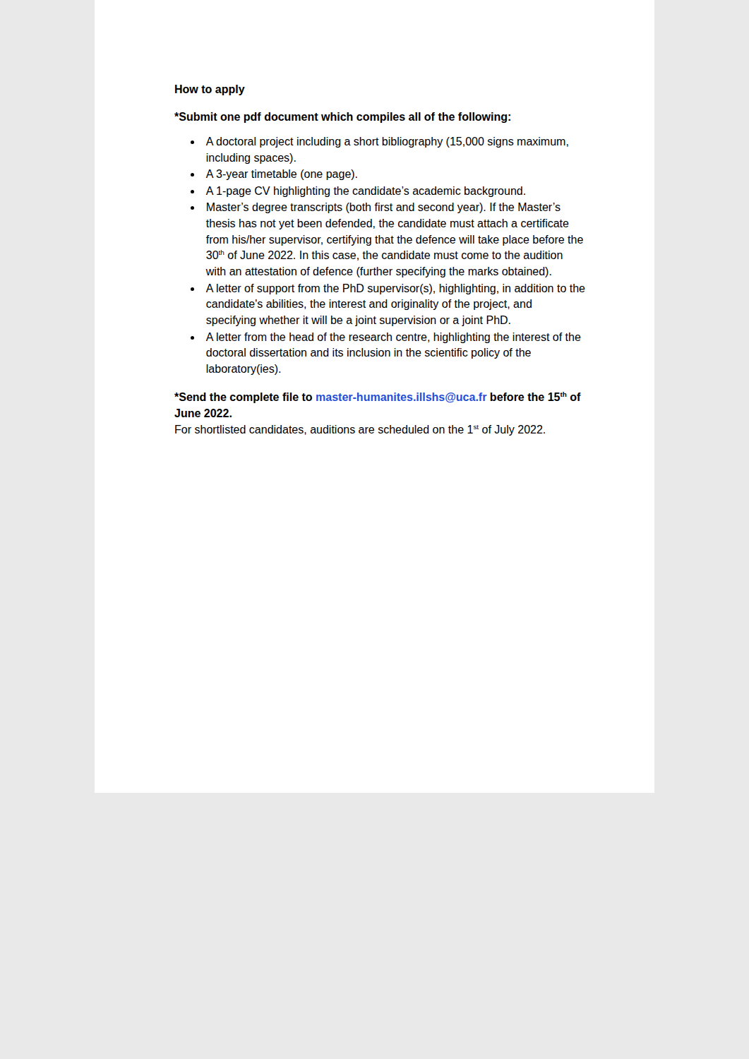How to apply
*Submit one pdf document which compiles all of the following:
A doctoral project including a short bibliography (15,000 signs maximum, including spaces).
A 3-year timetable (one page).
A 1-page CV highlighting the candidate’s academic background.
Master’s degree transcripts (both first and second year). If the Master’s thesis has not yet been defended, the candidate must attach a certificate from his/her supervisor, certifying that the defence will take place before the 30th of June 2022. In this case, the candidate must come to the audition with an attestation of defence (further specifying the marks obtained).
A letter of support from the PhD supervisor(s), highlighting, in addition to the candidate's abilities, the interest and originality of the project, and specifying whether it will be a joint supervision or a joint PhD.
A letter from the head of the research centre, highlighting the interest of the doctoral dissertation and its inclusion in the scientific policy of the laboratory(ies).
*Send the complete file to master-humanites.illshs@uca.fr before the 15th of June 2022.
For shortlisted candidates, auditions are scheduled on the 1st of July 2022.